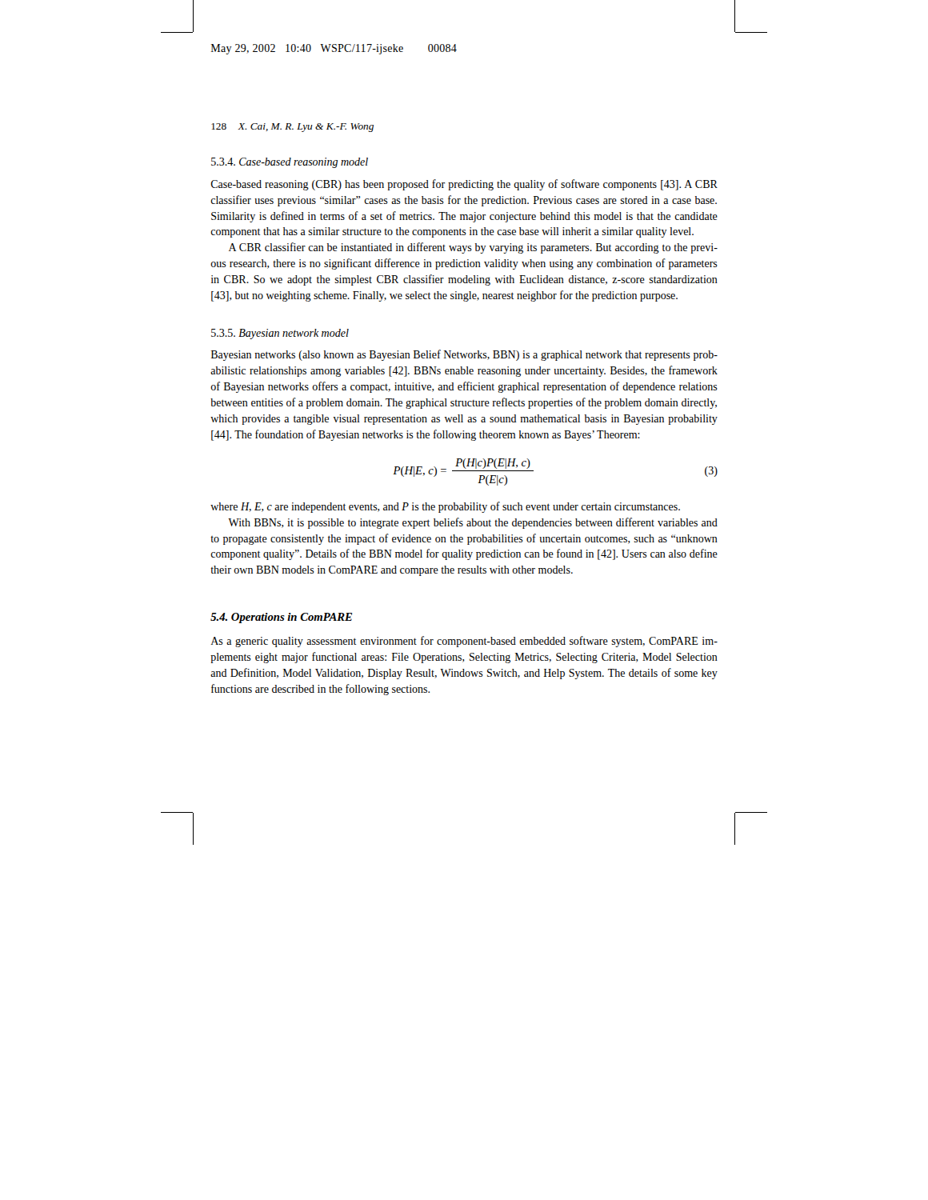May 29, 2002 10:40 WSPC/117-ijseke 00084
128 X. Cai, M. R. Lyu & K.-F. Wong
5.3.4. Case-based reasoning model
Case-based reasoning (CBR) has been proposed for predicting the quality of software components [43]. A CBR classifier uses previous “similar” cases as the basis for the prediction. Previous cases are stored in a case base. Similarity is defined in terms of a set of metrics. The major conjecture behind this model is that the candidate component that has a similar structure to the components in the case base will inherit a similar quality level.
A CBR classifier can be instantiated in different ways by varying its parameters. But according to the previous research, there is no significant difference in prediction validity when using any combination of parameters in CBR. So we adopt the simplest CBR classifier modeling with Euclidean distance, z-score standardization [43], but no weighting scheme. Finally, we select the single, nearest neighbor for the prediction purpose.
5.3.5. Bayesian network model
Bayesian networks (also known as Bayesian Belief Networks, BBN) is a graphical network that represents probabilistic relationships among variables [42]. BBNs enable reasoning under uncertainty. Besides, the framework of Bayesian networks offers a compact, intuitive, and efficient graphical representation of dependence relations between entities of a problem domain. The graphical structure reflects properties of the problem domain directly, which provides a tangible visual representation as well as a sound mathematical basis in Bayesian probability [44]. The foundation of Bayesian networks is the following theorem known as Bayes’ Theorem:
P(H|E, c) = P(H|c)P(E|H, c) P(E|c)
(3)
where H, E, c are independent events, and P is the probability of such event under certain circumstances.
With BBNs, it is possible to integrate expert beliefs about the dependencies between different variables and to propagate consistently the impact of evidence on the probabilities of uncertain outcomes, such as “unknown component quality”. Details of the BBN model for quality prediction can be found in [42]. Users can also define their own BBN models in ComPARE and compare the results with other models.
5.4. Operations in ComPARE
As a generic quality assessment environment for component-based embedded software system, ComPARE implements eight major functional areas: File Operations, Selecting Metrics, Selecting Criteria, Model Selection and Definition, Model Validation, Display Result, Windows Switch, and Help System. The details of some key functions are described in the following sections.